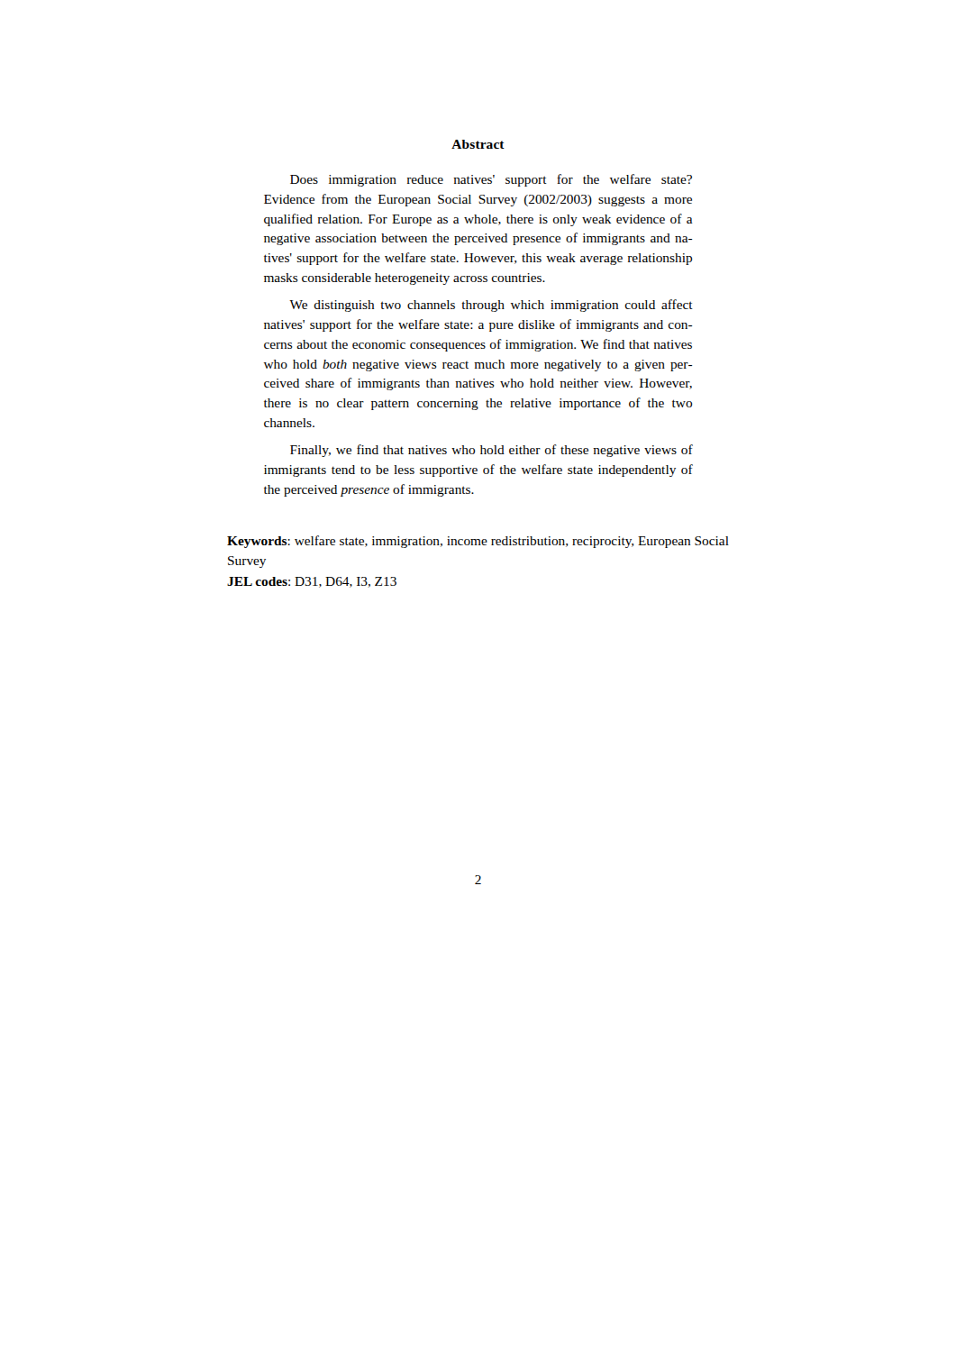Abstract
Does immigration reduce natives' support for the welfare state? Evidence from the European Social Survey (2002/2003) suggests a more qualified relation. For Europe as a whole, there is only weak evidence of a negative association between the perceived presence of immigrants and natives' support for the welfare state. However, this weak average relationship masks considerable heterogeneity across countries.
We distinguish two channels through which immigration could affect natives' support for the welfare state: a pure dislike of immigrants and concerns about the economic consequences of immigration. We find that natives who hold both negative views react much more negatively to a given perceived share of immigrants than natives who hold neither view. However, there is no clear pattern concerning the relative importance of the two channels.
Finally, we find that natives who hold either of these negative views of immigrants tend to be less supportive of the welfare state independently of the perceived presence of immigrants.
Keywords: welfare state, immigration, income redistribution, reciprocity, European Social Survey
JEL codes: D31, D64, I3, Z13
2